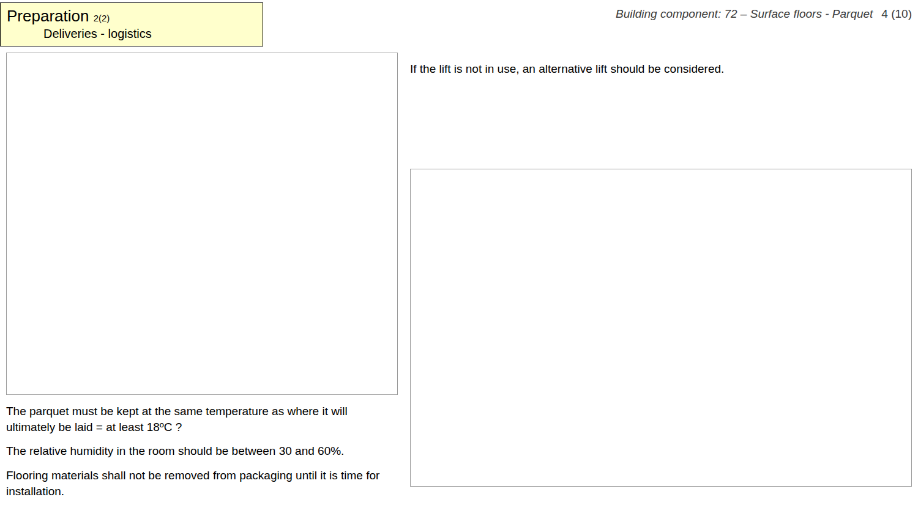Preparation 2(2)
Deliveries - logistics
Building component: 72 – Surface floors - Parquet
4 (10)
The parquet must be kept at the same temperature as where it will ultimately be laid = at least 18ºC ?
The relative humidity in the room should be between 30 and 60%.
Flooring materials shall not be removed from packaging until it is time for installation.
If the lift is not in use, an alternative lift should be considered.